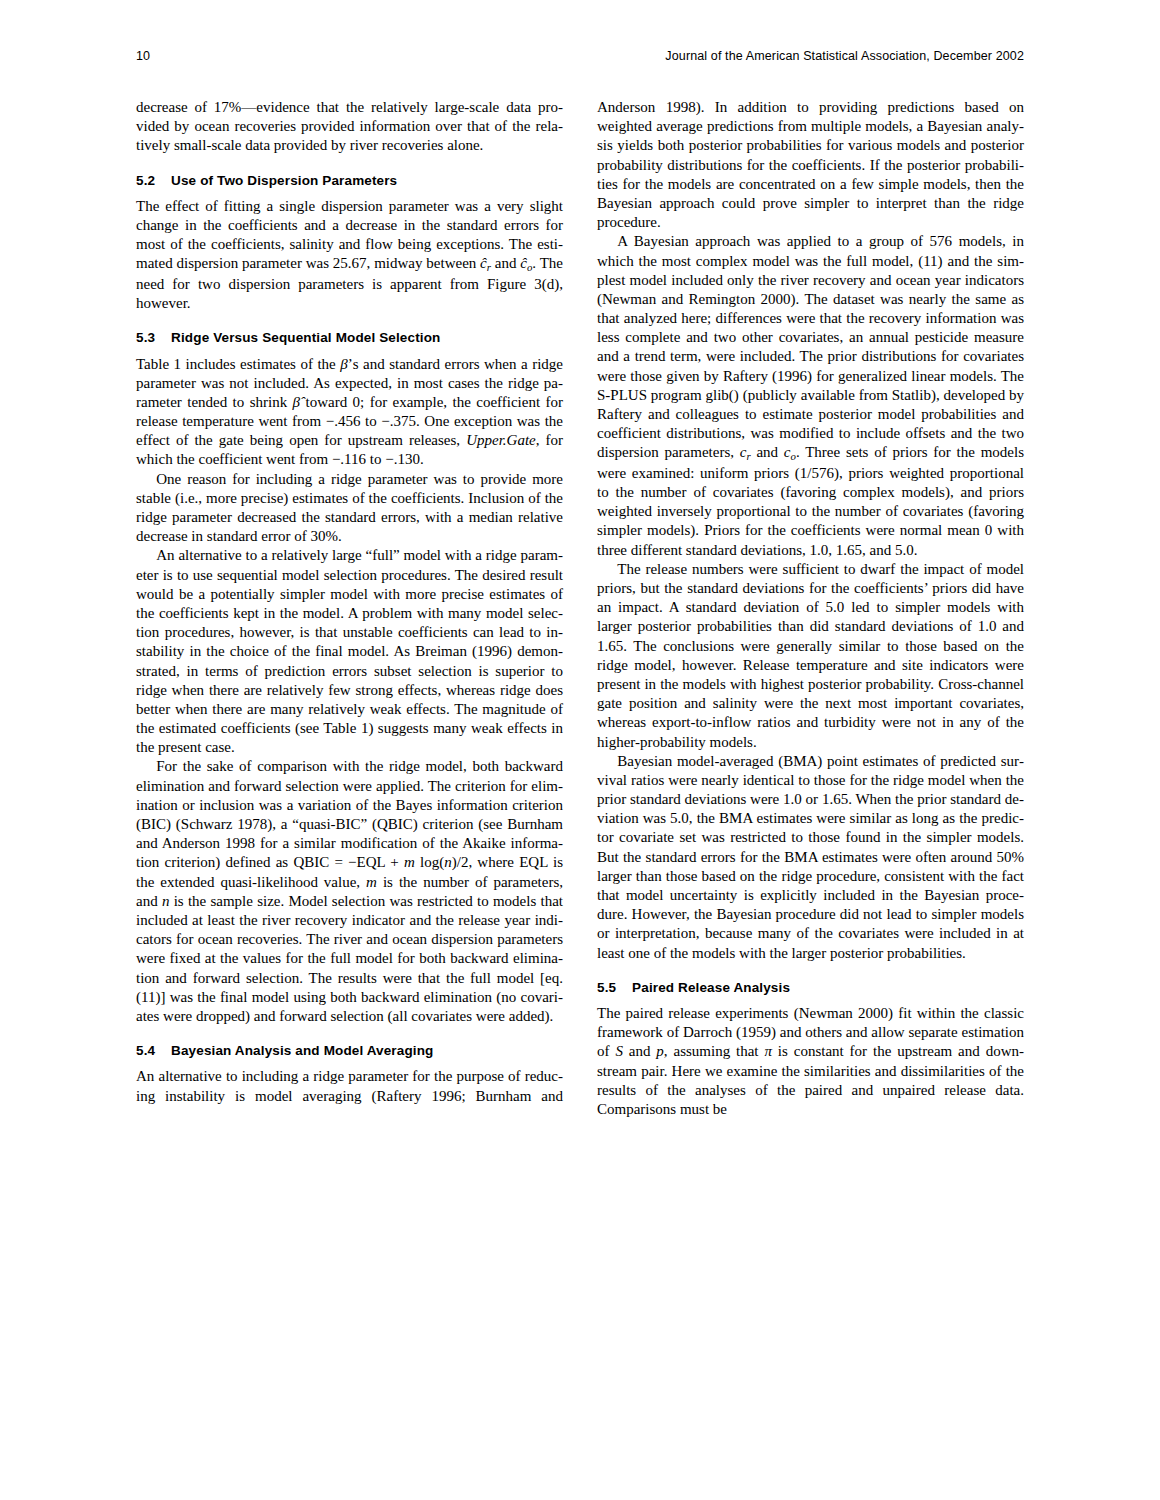10 Journal of the American Statistical Association, December 2002
decrease of 17%—evidence that the relatively large-scale data provided by ocean recoveries provided information over that of the relatively small-scale data provided by river recoveries alone.
5.2 Use of Two Dispersion Parameters
The effect of fitting a single dispersion parameter was a very slight change in the coefficients and a decrease in the standard errors for most of the coefficients, salinity and flow being exceptions. The estimated dispersion parameter was 25.67, midway between ĉr and ĉo. The need for two dispersion parameters is apparent from Figure 3(d), however.
5.3 Ridge Versus Sequential Model Selection
Table 1 includes estimates of the β’s and standard errors when a ridge parameter was not included. As expected, in most cases the ridge parameter tended to shrink β̂ toward 0; for example, the coefficient for release temperature went from −.456 to −.375. One exception was the effect of the gate being open for upstream releases, Upper.Gate, for which the coefficient went from −.116 to −.130.
One reason for including a ridge parameter was to provide more stable (i.e., more precise) estimates of the coefficients. Inclusion of the ridge parameter decreased the standard errors, with a median relative decrease in standard error of 30%.
An alternative to a relatively large “full” model with a ridge parameter is to use sequential model selection procedures. The desired result would be a potentially simpler model with more precise estimates of the coefficients kept in the model. A problem with many model selection procedures, however, is that unstable coefficients can lead to instability in the choice of the final model. As Breiman (1996) demonstrated, in terms of prediction errors subset selection is superior to ridge when there are relatively few strong effects, whereas ridge does better when there are many relatively weak effects. The magnitude of the estimated coefficients (see Table 1) suggests many weak effects in the present case.
For the sake of comparison with the ridge model, both backward elimination and forward selection were applied. The criterion for elimination or inclusion was a variation of the Bayes information criterion (BIC) (Schwarz 1978), a “quasi-BIC” (QBIC) criterion (see Burnham and Anderson 1998 for a similar modification of the Akaike information criterion) defined as QBIC = −EQL + m log(n)/2, where EQL is the extended quasi-likelihood value, m is the number of parameters, and n is the sample size. Model selection was restricted to models that included at least the river recovery indicator and the release year indicators for ocean recoveries. The river and ocean dispersion parameters were fixed at the values for the full model for both backward elimination and forward selection. The results were that the full model [eq. (11)] was the final model using both backward elimination (no covariates were dropped) and forward selection (all covariates were added).
5.4 Bayesian Analysis and Model Averaging
An alternative to including a ridge parameter for the purpose of reducing instability is model averaging (Raftery 1996; Burnham and Anderson 1998). In addition to providing predictions based on weighted average predictions from multiple models, a Bayesian analysis yields both posterior probabilities for various models and posterior probability distributions for the coefficients. If the posterior probabilities for the models are concentrated on a few simple models, then the Bayesian approach could prove simpler to interpret than the ridge procedure.
A Bayesian approach was applied to a group of 576 models, in which the most complex model was the full model, (11) and the simplest model included only the river recovery and ocean year indicators (Newman and Remington 2000). The dataset was nearly the same as that analyzed here; differences were that the recovery information was less complete and two other covariates, an annual pesticide measure and a trend term, were included. The prior distributions for covariates were those given by Raftery (1996) for generalized linear models. The S-PLUS program glib() (publicly available from Statlib), developed by Raftery and colleagues to estimate posterior model probabilities and coefficient distributions, was modified to include offsets and the two dispersion parameters, cr and co. Three sets of priors for the models were examined: uniform priors (1/576), priors weighted proportional to the number of covariates (favoring complex models), and priors weighted inversely proportional to the number of covariates (favoring simpler models). Priors for the coefficients were normal mean 0 with three different standard deviations, 1.0, 1.65, and 5.0.
The release numbers were sufficient to dwarf the impact of model priors, but the standard deviations for the coefficients’ priors did have an impact. A standard deviation of 5.0 led to simpler models with larger posterior probabilities than did standard deviations of 1.0 and 1.65. The conclusions were generally similar to those based on the ridge model, however. Release temperature and site indicators were present in the models with highest posterior probability. Cross-channel gate position and salinity were the next most important covariates, whereas export-to-inflow ratios and turbidity were not in any of the higher-probability models.
Bayesian model-averaged (BMA) point estimates of predicted survival ratios were nearly identical to those for the ridge model when the prior standard deviations were 1.0 or 1.65. When the prior standard deviation was 5.0, the BMA estimates were similar as long as the predictor covariate set was restricted to those found in the simpler models. But the standard errors for the BMA estimates were often around 50% larger than those based on the ridge procedure, consistent with the fact that model uncertainty is explicitly included in the Bayesian procedure. However, the Bayesian procedure did not lead to simpler models or interpretation, because many of the covariates were included in at least one of the models with the larger posterior probabilities.
5.5 Paired Release Analysis
The paired release experiments (Newman 2000) fit within the classic framework of Darroch (1959) and others and allow separate estimation of S and p, assuming that π is constant for the upstream and downstream pair. Here we examine the similarities and dissimilarities of the results of the analyses of the paired and unpaired release data. Comparisons must be